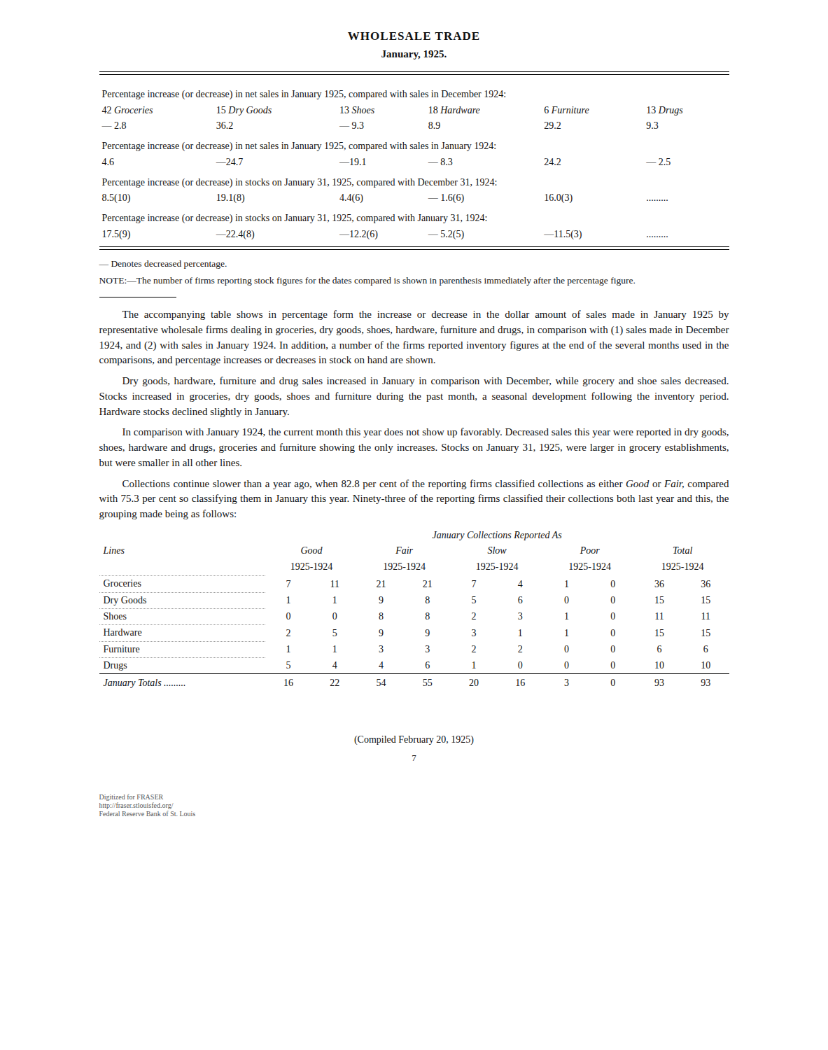Wholesale Trade
January, 1925.
| Percentage increase (or decrease) in net sales in January 1925, compared with sales in December 1924: |
| 42 Groceries | 15 Dry Goods | 13 Shoes | 18 Hardware | 6 Furniture | 13 Drugs |
| — 2.8 | 36.2 | — 9.3 | 8.9 | 29.2 | 9.3 |
| Percentage increase (or decrease) in net sales in January 1925, compared with sales in January 1924: |
| 4.6 | —24.7 | —19.1 | — 8.3 | 24.2 | — 2.5 |
| Percentage increase (or decrease) in stocks on January 31, 1925, compared with December 31, 1924: |
| 8.5(10) | 19.1(8) | 4.4(6) | — 1.6(6) | 16.0(3) | ......... |
| Percentage increase (or decrease) in stocks on January 31, 1925, compared with January 31, 1924: |
| 17.5(9) | —22.4(8) | —12.2(6) | — 5.2(5) | —11.5(3) | ......... |
— Denotes decreased percentage.
NOTE:—The number of firms reporting stock figures for the dates compared is shown in parenthesis immediately after the percentage figure.
The accompanying table shows in percentage form the increase or decrease in the dollar amount of sales made in January 1925 by representative wholesale firms dealing in groceries, dry goods, shoes, hardware, furniture and drugs, in comparison with (1) sales made in December 1924, and (2) with sales in January 1924. In addition, a number of the firms reported inventory figures at the end of the several months used in the comparisons, and percentage increases or decreases in stock on hand are shown.
Dry goods, hardware, furniture and drug sales increased in January in comparison with December, while grocery and shoe sales decreased. Stocks increased in groceries, dry goods, shoes and furniture during the past month, a seasonal development following the inventory period. Hardware stocks declined slightly in January.
In comparison with January 1924, the current month this year does not show up favorably. Decreased sales this year were reported in dry goods, shoes, hardware and drugs, groceries and furniture showing the only increases. Stocks on January 31, 1925, were larger in grocery establishments, but were smaller in all other lines.
Collections continue slower than a year ago, when 82.8 per cent of the reporting firms classified collections as either Good or Fair, compared with 75.3 per cent so classifying them in January this year. Ninety-three of the reporting firms classified their collections both last year and this, the grouping made being as follows:
| Lines | January Collections Reported As |
| --- | --- |
| Good | Fair | Slow | Poor | Total |
| | 1925-1924 | 1925-1924 | 1925-1924 | 1925-1924 | 1925-1924 |
| Groceries | 7 | 11 | 21 | 21 | 7 | 4 | 1 | 0 | 36 | 36 |
| Dry Goods | 1 | 1 | 9 | 8 | 5 | 6 | 0 | 0 | 15 | 15 |
| Shoes | 0 | 0 | 8 | 8 | 2 | 3 | 1 | 0 | 11 | 11 |
| Hardware | 2 | 5 | 9 | 9 | 3 | 1 | 1 | 0 | 15 | 15 |
| Furniture | 1 | 1 | 3 | 3 | 2 | 2 | 0 | 0 | 6 | 6 |
| Drugs | 5 | 4 | 4 | 6 | 1 | 0 | 0 | 0 | 10 | 10 |
| January Totals ......... | 16 | 22 | 54 | 55 | 20 | 16 | 3 | 0 | 93 | 93 |
(Compiled February 20, 1925)
7
Digitized for FRASER
http://fraser.stlouisfed.org/
Federal Reserve Bank of St. Louis